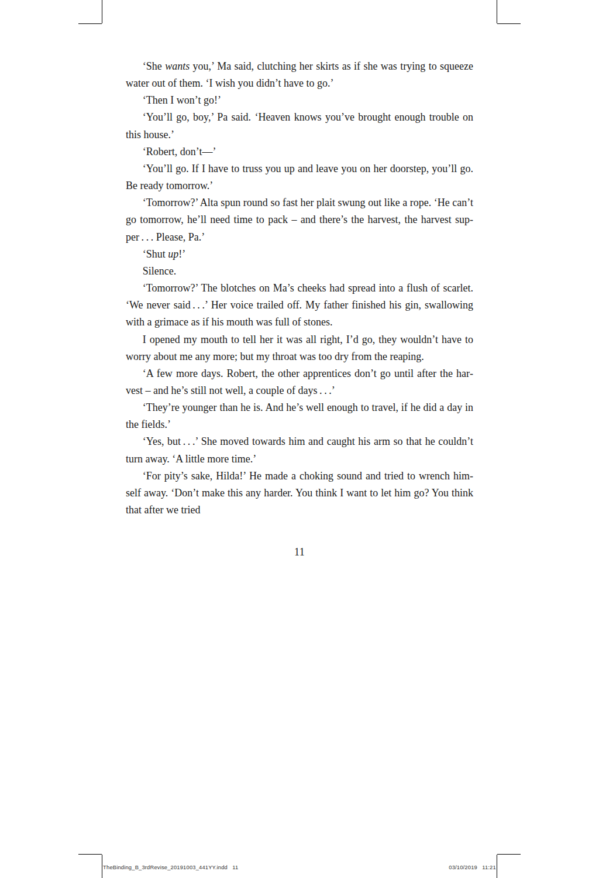‘She wants you,’ Ma said, clutching her skirts as if she was trying to squeeze water out of them. ‘I wish you didn’t have to go.’
‘Then I won’t go!’
‘You’ll go, boy,’ Pa said. ‘Heaven knows you’ve brought enough trouble on this house.’
‘Robert, don’t—’
‘You’ll go. If I have to truss you up and leave you on her doorstep, you’ll go. Be ready tomorrow.’
‘Tomorrow?’ Alta spun round so fast her plait swung out like a rope. ‘He can’t go tomorrow, he’ll need time to pack – and there’s the harvest, the harvest supper . . . Please, Pa.’
‘Shut up!’
Silence.
‘Tomorrow?’ The blotches on Ma’s cheeks had spread into a flush of scarlet. ‘We never said . . .’ Her voice trailed off. My father finished his gin, swallowing with a grimace as if his mouth was full of stones.
I opened my mouth to tell her it was all right, I’d go, they wouldn’t have to worry about me any more; but my throat was too dry from the reaping.
‘A few more days. Robert, the other apprentices don’t go until after the harvest – and he’s still not well, a couple of days . . .’
‘They’re younger than he is. And he’s well enough to travel, if he did a day in the fields.’
‘Yes, but . . .’ She moved towards him and caught his arm so that he couldn’t turn away. ‘A little more time.’
‘For pity’s sake, Hilda!’ He made a choking sound and tried to wrench himself away. ‘Don’t make this any harder. You think I want to let him go? You think that after we tried
11
TheBinding_B_3rdRevise_20191003_441YY.indd 11 03/10/2019 11:21